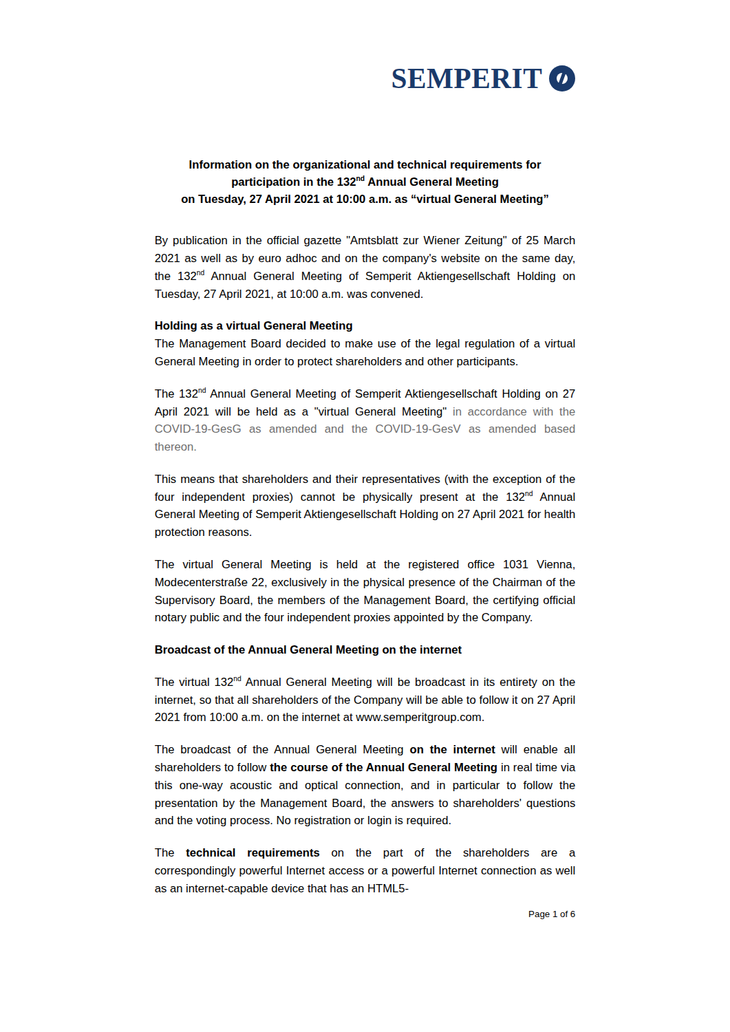SEMPERIT
Information on the organizational and technical requirements for
participation in the 132nd Annual General Meeting
on Tuesday, 27 April 2021 at 10:00 a.m. as “virtual General Meeting”
By publication in the official gazette "Amtsblatt zur Wiener Zeitung" of 25 March 2021 as well as by euro adhoc and on the company's website on the same day, the 132nd Annual General Meeting of Semperit Aktiengesellschaft Holding on Tuesday, 27 April 2021, at 10:00 a.m. was convened.
Holding as a virtual General Meeting
The Management Board decided to make use of the legal regulation of a virtual General Meeting in order to protect shareholders and other participants.
The 132nd Annual General Meeting of Semperit Aktiengesellschaft Holding on 27 April 2021 will be held as a "virtual General Meeting" in accordance with the COVID-19-GesG as amended and the COVID-19-GesV as amended based thereon.
This means that shareholders and their representatives (with the exception of the four independent proxies) cannot be physically present at the 132nd Annual General Meeting of Semperit Aktiengesellschaft Holding on 27 April 2021 for health protection reasons.
The virtual General Meeting is held at the registered office 1031 Vienna, Modecenterstraße 22, exclusively in the physical presence of the Chairman of the Supervisory Board, the members of the Management Board, the certifying official notary public and the four independent proxies appointed by the Company.
Broadcast of the Annual General Meeting on the internet
The virtual 132nd Annual General Meeting will be broadcast in its entirety on the internet, so that all shareholders of the Company will be able to follow it on 27 April 2021 from 10:00 a.m. on the internet at www.semperitgroup.com.
The broadcast of the Annual General Meeting on the internet will enable all shareholders to follow the course of the Annual General Meeting in real time via this one-way acoustic and optical connection, and in particular to follow the presentation by the Management Board, the answers to shareholders' questions and the voting process. No registration or login is required.
The technical requirements on the part of the shareholders are a correspondingly powerful Internet access or a powerful Internet connection as well as an internet-capable device that has an HTML5-
Page 1 of 6